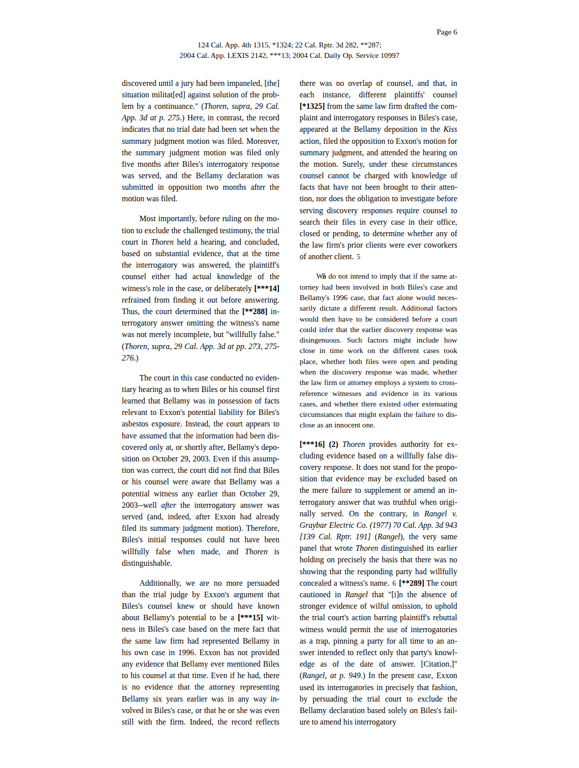Page 6
124 Cal. App. 4th 1315, *1324; 22 Cal. Rptr. 3d 282, **287;
2004 Cal. App. LEXIS 2142, ***13; 2004 Cal. Daily Op. Service 10997
discovered until a jury had been impaneled, [the] situation militat[ed] against solution of the problem by a continuance." (Thoren, supra, 29 Cal. App. 3d at p. 275.) Here, in contrast, the record indicates that no trial date had been set when the summary judgment motion was filed. Moreover, the summary judgment motion was filed only five months after Biles's interrogatory response was served, and the Bellamy declaration was submitted in opposition two months after the motion was filed.
Most importantly, before ruling on the motion to exclude the challenged testimony, the trial court in Thoren held a hearing, and concluded, based on substantial evidence, that at the time the interrogatory was answered, the plaintiff's counsel either had actual knowledge of the witness's role in the case, or deliberately [***14] refrained from finding it out before answering. Thus, the court determined that the [**288] interrogatory answer omitting the witness's name was not merely incomplete, but "willfully false." (Thoren, supra, 29 Cal. App. 3d at pp. 273, 275-276.)
The court in this case conducted no evidentiary hearing as to when Biles or his counsel first learned that Bellamy was in possession of facts relevant to Exxon's potential liability for Biles's asbestos exposure. Instead, the court appears to have assumed that the information had been discovered only at, or shortly after, Bellamy's deposition on October 29, 2003. Even if this assumption was correct, the court did not find that Biles or his counsel were aware that Bellamy was a potential witness any earlier than October 29, 2003--well after the interrogatory answer was served (and, indeed, after Exxon had already filed its summary judgment motion). Therefore, Biles's initial responses could not have been willfully false when made, and Thoren is distinguishable.
Additionally, we are no more persuaded than the trial judge by Exxon's argument that Biles's counsel knew or should have known about Bellamy's potential to be a [***15] witness in Biles's case based on the mere fact that the same law firm had represented Bellamy in his own case in 1996. Exxon has not provided any evidence that Bellamy ever mentioned Biles to his counsel at that time. Even if he had, there is no evidence that the attorney representing Bellamy six years earlier was in any way involved in Biles's case, or that he or she was even still with the firm. Indeed, the record reflects there was no overlap of counsel, and that, in each instance, different plaintiffs' counsel [*1325] from the same law firm drafted the complaint and interrogatory responses in Biles's case, appeared at the Bellamy deposition in the Kiss action, filed the opposition to Exxon's motion for summary judgment, and attended the hearing on the motion. Surely, under these circumstances counsel cannot be charged with knowledge of facts that have not been brought to their attention, nor does the obligation to investigate before serving discovery responses require counsel to search their files in every case in their office, closed or pending, to determine whether any of the law firm's prior clients were ever coworkers of another client. 5
5 We do not intend to imply that if the same attorney had been involved in both Biles's case and Bellamy's 1996 case, that fact alone would necessarily dictate a different result. Additional factors would then have to be considered before a court could infer that the earlier discovery response was disingenuous. Such factors might include how close in time work on the different cases took place, whether both files were open and pending when the discovery response was made, whether the law firm or attorney employs a system to cross-reference witnesses and evidence in its various cases, and whether there existed other extenuating circumstances that might explain the failure to disclose as an innocent one.
[***16] (2) Thoren provides authority for excluding evidence based on a willfully false discovery response. It does not stand for the proposition that evidence may be excluded based on the mere failure to supplement or amend an interrogatory answer that was truthful when originally served. On the contrary, in Rangel v. Graybar Electric Co. (1977) 70 Cal. App. 3d 943 [139 Cal. Rptr. 191] (Rangel), the very same panel that wrote Thoren distinguished its earlier holding on precisely the basis that there was no showing that the responding party had willfully concealed a witness's name. 6 [**289] The court cautioned in Rangel that "[i]n the absence of stronger evidence of wilful omission, to uphold the trial court's action barring plaintiff's rebuttal witness would permit the use of interrogatories as a trap, pinning a party for all time to an answer intended to reflect only that party's knowledge as of the date of answer. [Citation.]" (Rangel, at p. 949.) In the present case, Exxon used its interrogatories in precisely that fashion, by persuading the trial court to exclude the Bellamy declaration based solely on Biles's failure to amend his interrogatory